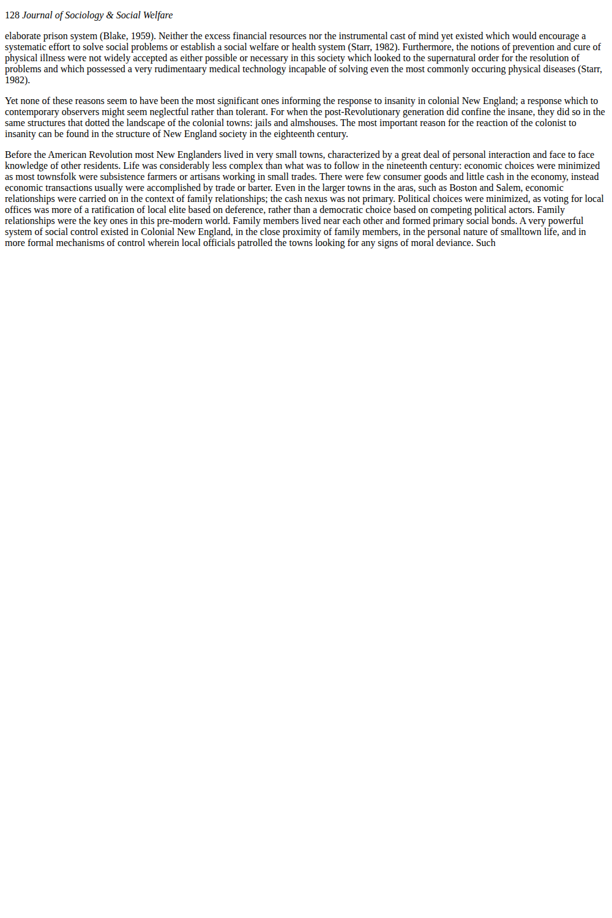128 Journal of Sociology & Social Welfare
elaborate prison system (Blake, 1959). Neither the excess financial resources nor the instrumental cast of mind yet existed which would encourage a systematic effort to solve social problems or establish a social welfare or health system (Starr, 1982). Furthermore, the notions of prevention and cure of physical illness were not widely accepted as either possible or necessary in this society which looked to the supernatural order for the resolution of problems and which possessed a very rudimentaary medical technology incapable of solving even the most commonly occuring physical diseases (Starr, 1982).
Yet none of these reasons seem to have been the most significant ones informing the response to insanity in colonial New England; a response which to contemporary observers might seem neglectful rather than tolerant. For when the post-Revolutionary generation did confine the insane, they did so in the same structures that dotted the landscape of the colonial towns: jails and almshouses. The most important reason for the reaction of the colonist to insanity can be found in the structure of New England society in the eighteenth century.
Before the American Revolution most New Englanders lived in very small towns, characterized by a great deal of personal interaction and face to face knowledge of other residents. Life was considerably less complex than what was to follow in the nineteenth century: economic choices were minimized as most townsfolk were subsistence farmers or artisans working in small trades. There were few consumer goods and little cash in the economy, instead economic transactions usually were accomplished by trade or barter. Even in the larger towns in the aras, such as Boston and Salem, economic relationships were carried on in the context of family relationships; the cash nexus was not primary. Political choices were minimized, as voting for local offices was more of a ratification of local elite based on deference, rather than a democratic choice based on competing political actors. Family relationships were the key ones in this pre-modern world. Family members lived near each other and formed primary social bonds. A very powerful system of social control existed in Colonial New England, in the close proximity of family members, in the personal nature of smalltown life, and in more formal mechanisms of control wherein local officials patrolled the towns looking for any signs of moral deviance. Such